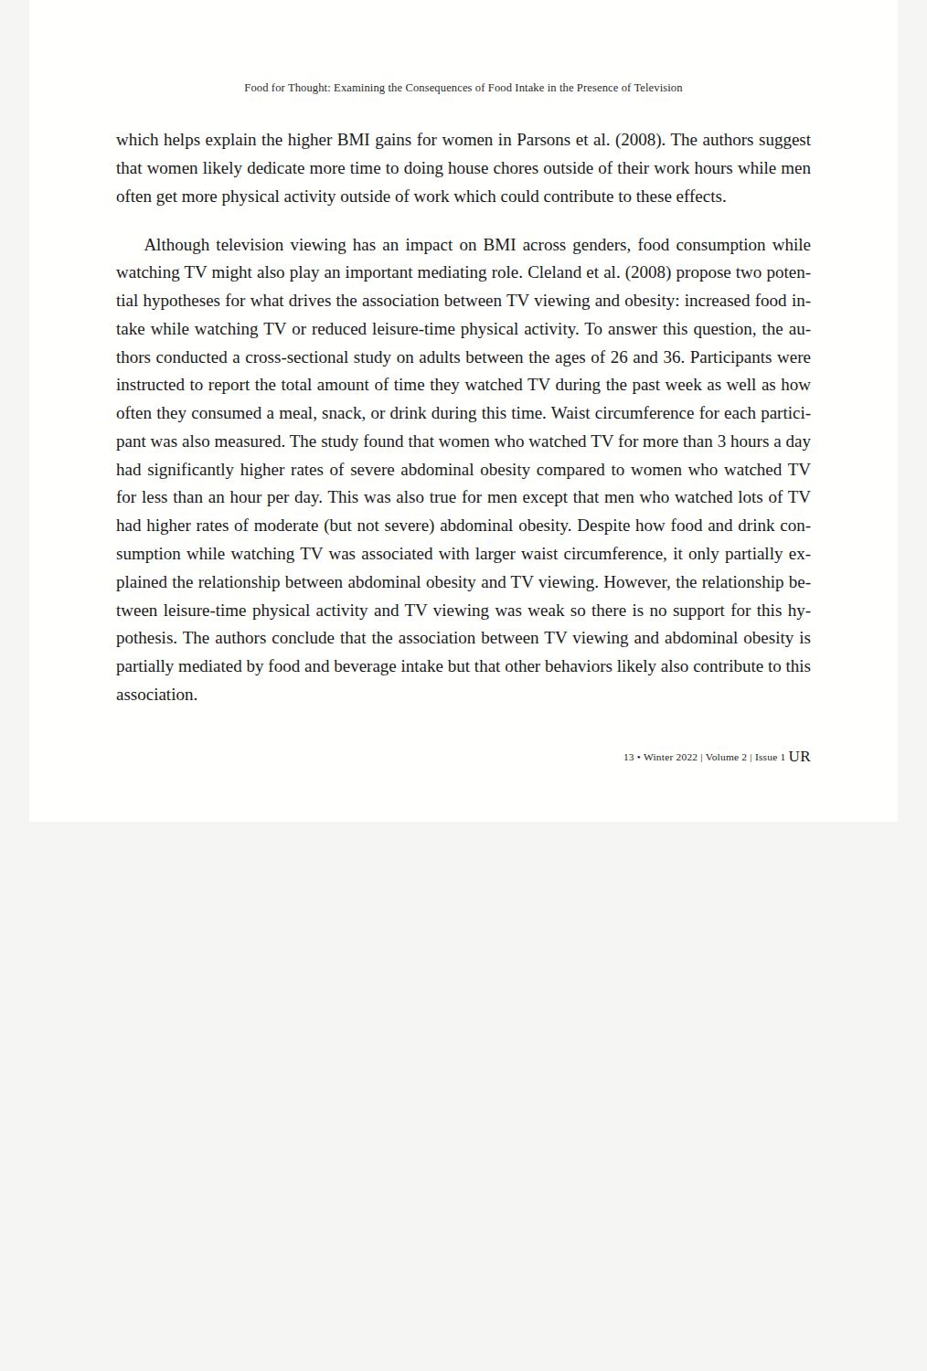Food for Thought: Examining the Consequences of Food Intake in the Presence of Television
which helps explain the higher BMI gains for women in Parsons et al. (2008). The authors suggest that women likely dedicate more time to doing house chores outside of their work hours while men often get more physical activity outside of work which could contribute to these effects.
Although television viewing has an impact on BMI across genders, food consumption while watching TV might also play an important mediating role. Cleland et al. (2008) propose two potential hypotheses for what drives the association between TV viewing and obesity: increased food intake while watching TV or reduced leisure-time physical activity. To answer this question, the authors conducted a cross-sectional study on adults between the ages of 26 and 36. Participants were instructed to report the total amount of time they watched TV during the past week as well as how often they consumed a meal, snack, or drink during this time. Waist circumference for each participant was also measured. The study found that women who watched TV for more than 3 hours a day had significantly higher rates of severe abdominal obesity compared to women who watched TV for less than an hour per day. This was also true for men except that men who watched lots of TV had higher rates of moderate (but not severe) abdominal obesity. Despite how food and drink consumption while watching TV was associated with larger waist circumference, it only partially explained the relationship between abdominal obesity and TV viewing. However, the relationship between leisure-time physical activity and TV viewing was weak so there is no support for this hypothesis. The authors conclude that the association between TV viewing and abdominal obesity is partially mediated by food and beverage intake but that other behaviors likely also contribute to this association.
13 • Winter 2022 | Volume 2 | Issue 1 UR